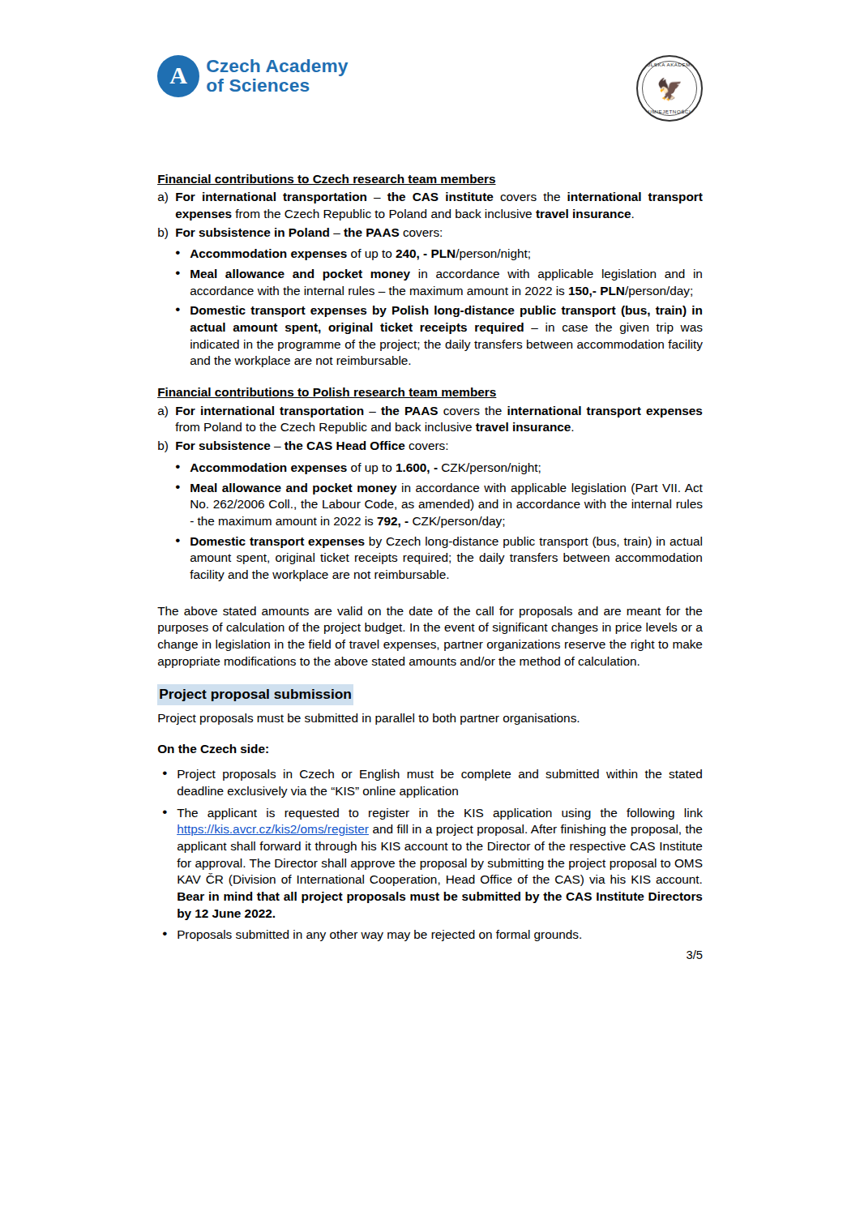A
Czech Academy
of Sciences
Polska Akademia
Umiejętności
🦅
Financial contributions to Czech research team members
For international transportation – the CAS institute covers the international transport expenses from the Czech Republic to Poland and back inclusive travel insurance.
For subsistence in Poland – the PAAS covers:
Accommodation expenses of up to 240, - PLN/person/night;
Meal allowance and pocket money in accordance with applicable legislation and in accordance with the internal rules – the maximum amount in 2022 is 150,- PLN/person/day;
Domestic transport expenses by Polish long-distance public transport (bus, train) in actual amount spent, original ticket receipts required – in case the given trip was indicated in the programme of the project; the daily transfers between accommodation facility and the workplace are not reimbursable.
Financial contributions to Polish research team members
For international transportation – the PAAS covers the international transport expenses from Poland to the Czech Republic and back inclusive travel insurance.
For subsistence – the CAS Head Office covers:
Accommodation expenses of up to 1.600, - CZK/person/night;
Meal allowance and pocket money in accordance with applicable legislation (Part VII. Act No. 262/2006 Coll., the Labour Code, as amended) and in accordance with the internal rules - the maximum amount in 2022 is 792, - CZK/person/day;
Domestic transport expenses by Czech long-distance public transport (bus, train) in actual amount spent, original ticket receipts required; the daily transfers between accommodation facility and the workplace are not reimbursable.
The above stated amounts are valid on the date of the call for proposals and are meant for the purposes of calculation of the project budget. In the event of significant changes in price levels or a change in legislation in the field of travel expenses, partner organizations reserve the right to make appropriate modifications to the above stated amounts and/or the method of calculation.
Project proposal submission
Project proposals must be submitted in parallel to both partner organisations.
On the Czech side:
Project proposals in Czech or English must be complete and submitted within the stated deadline exclusively via the “KIS” online application
The applicant is requested to register in the KIS application using the following link https://kis.avcr.cz/kis2/oms/register and fill in a project proposal. After finishing the proposal, the applicant shall forward it through his KIS account to the Director of the respective CAS Institute for approval. The Director shall approve the proposal by submitting the project proposal to OMS KAV ČR (Division of International Cooperation, Head Office of the CAS) via his KIS account. Bear in mind that all project proposals must be submitted by the CAS Institute Directors by 12 June 2022.
Proposals submitted in any other way may be rejected on formal grounds.
3/5